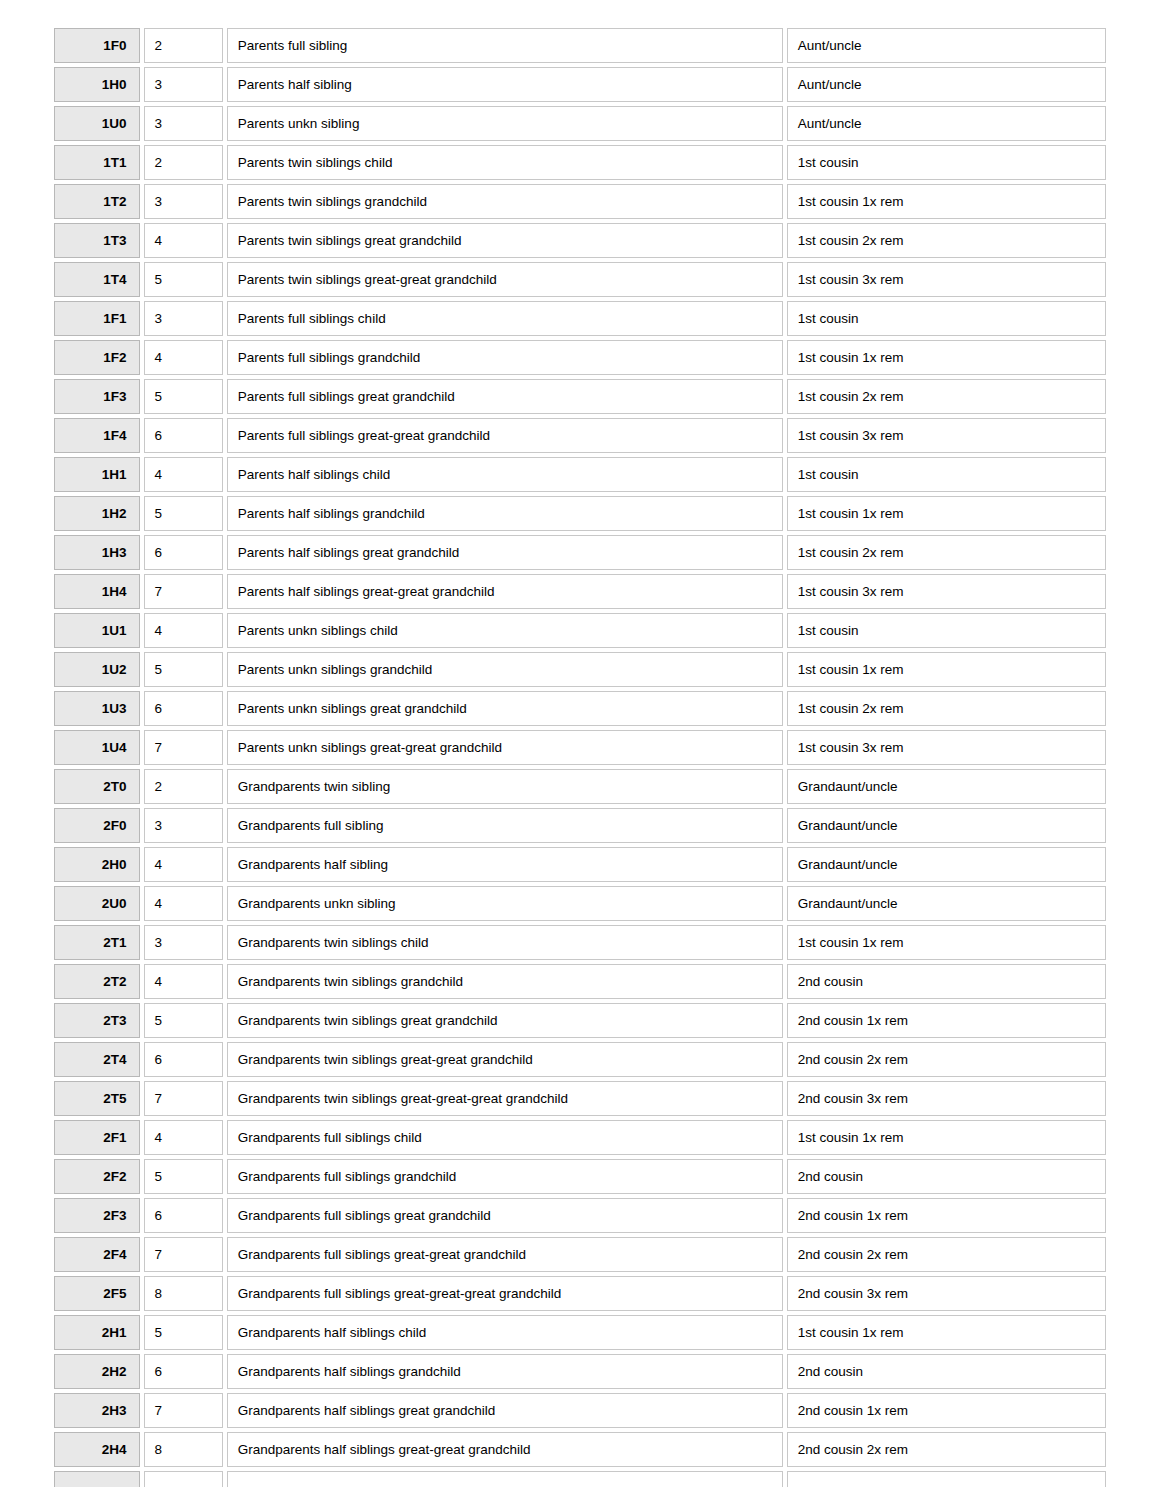| 1F0 | 2 | Parents full sibling | Aunt/uncle |
| 1H0 | 3 | Parents half sibling | Aunt/uncle |
| 1U0 | 3 | Parents unkn sibling | Aunt/uncle |
| 1T1 | 2 | Parents twin siblings child | 1st cousin |
| 1T2 | 3 | Parents twin siblings grandchild | 1st cousin 1x rem |
| 1T3 | 4 | Parents twin siblings great grandchild | 1st cousin 2x rem |
| 1T4 | 5 | Parents twin siblings great-great grandchild | 1st cousin 3x rem |
| 1F1 | 3 | Parents full siblings child | 1st cousin |
| 1F2 | 4 | Parents full siblings grandchild | 1st cousin 1x rem |
| 1F3 | 5 | Parents full siblings great grandchild | 1st cousin 2x rem |
| 1F4 | 6 | Parents full siblings great-great grandchild | 1st cousin 3x rem |
| 1H1 | 4 | Parents half siblings child | 1st cousin |
| 1H2 | 5 | Parents half siblings grandchild | 1st cousin 1x rem |
| 1H3 | 6 | Parents half siblings great grandchild | 1st cousin 2x rem |
| 1H4 | 7 | Parents half siblings great-great grandchild | 1st cousin 3x rem |
| 1U1 | 4 | Parents unkn siblings child | 1st cousin |
| 1U2 | 5 | Parents unkn siblings grandchild | 1st cousin 1x rem |
| 1U3 | 6 | Parents unkn siblings great grandchild | 1st cousin 2x rem |
| 1U4 | 7 | Parents unkn siblings great-great grandchild | 1st cousin 3x rem |
| 2T0 | 2 | Grandparents twin sibling | Grandaunt/uncle |
| 2F0 | 3 | Grandparents full sibling | Grandaunt/uncle |
| 2H0 | 4 | Grandparents half sibling | Grandaunt/uncle |
| 2U0 | 4 | Grandparents unkn sibling | Grandaunt/uncle |
| 2T1 | 3 | Grandparents twin siblings child | 1st cousin 1x rem |
| 2T2 | 4 | Grandparents twin siblings grandchild | 2nd cousin |
| 2T3 | 5 | Grandparents twin siblings great grandchild | 2nd cousin 1x rem |
| 2T4 | 6 | Grandparents twin siblings great-great grandchild | 2nd cousin 2x rem |
| 2T5 | 7 | Grandparents twin siblings great-great-great grandchild | 2nd cousin 3x rem |
| 2F1 | 4 | Grandparents full siblings child | 1st cousin 1x rem |
| 2F2 | 5 | Grandparents full siblings grandchild | 2nd cousin |
| 2F3 | 6 | Grandparents full siblings great grandchild | 2nd cousin 1x rem |
| 2F4 | 7 | Grandparents full siblings great-great grandchild | 2nd cousin 2x rem |
| 2F5 | 8 | Grandparents full siblings great-great-great grandchild | 2nd cousin 3x rem |
| 2H1 | 5 | Grandparents half siblings child | 1st cousin 1x rem |
| 2H2 | 6 | Grandparents half siblings grandchild | 2nd cousin |
| 2H3 | 7 | Grandparents half siblings great grandchild | 2nd cousin 1x rem |
| 2H4 | 8 | Grandparents half siblings great-great grandchild | 2nd cousin 2x rem |